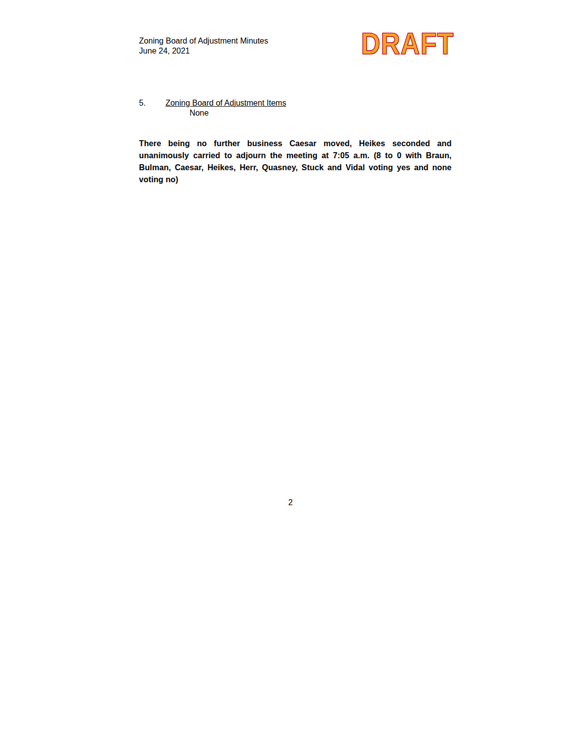Zoning Board of Adjustment Minutes
June 24, 2021
DRAFT
5. Zoning Board of Adjustment Items
None
There being no further business Caesar moved, Heikes seconded and unanimously carried to adjourn the meeting at 7:05 a.m. (8 to 0 with Braun, Bulman, Caesar, Heikes, Herr, Quasney, Stuck and Vidal voting yes and none voting no)
2